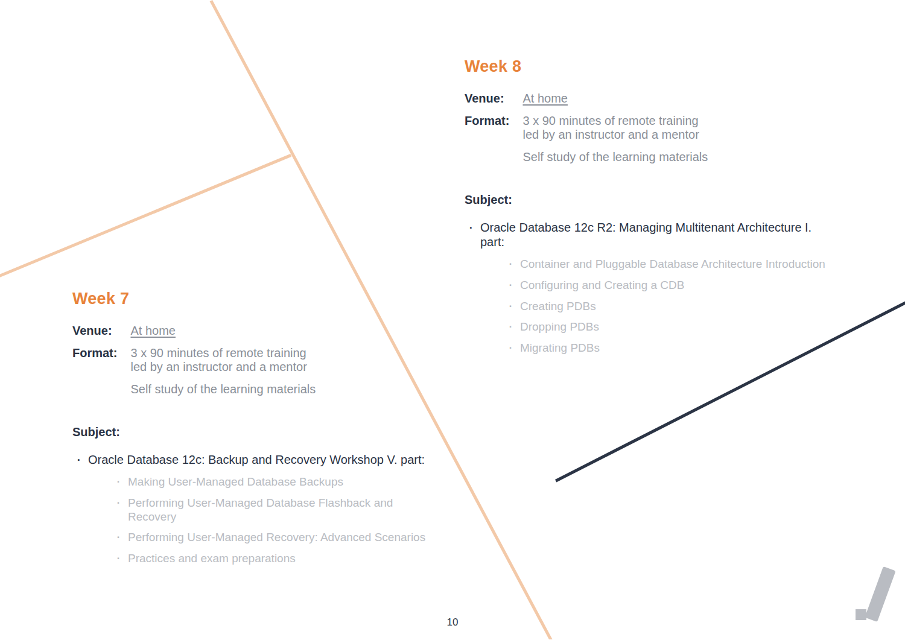Week 8
| Venue: | At home |
| Format: | 3 x 90 minutes of remote training led by an instructor and a mentor |
| | Self study of the learning materials |
Subject:
Oracle Database 12c R2: Managing Multitenant Architecture I. part:
Container and Pluggable Database Architecture Introduction
Configuring and Creating a CDB
Creating PDBs
Dropping PDBs
Migrating PDBs
Week 7
| Venue: | At home |
| Format: | 3 x 90 minutes of remote training led by an instructor and a mentor |
| | Self study of the learning materials |
Subject:
Oracle Database 12c: Backup and Recovery Workshop V. part:
Making User-Managed Database Backups
Performing User-Managed Database Flashback and Recovery
Performing User-Managed Recovery: Advanced Scenarios
Practices and exam preparations
10